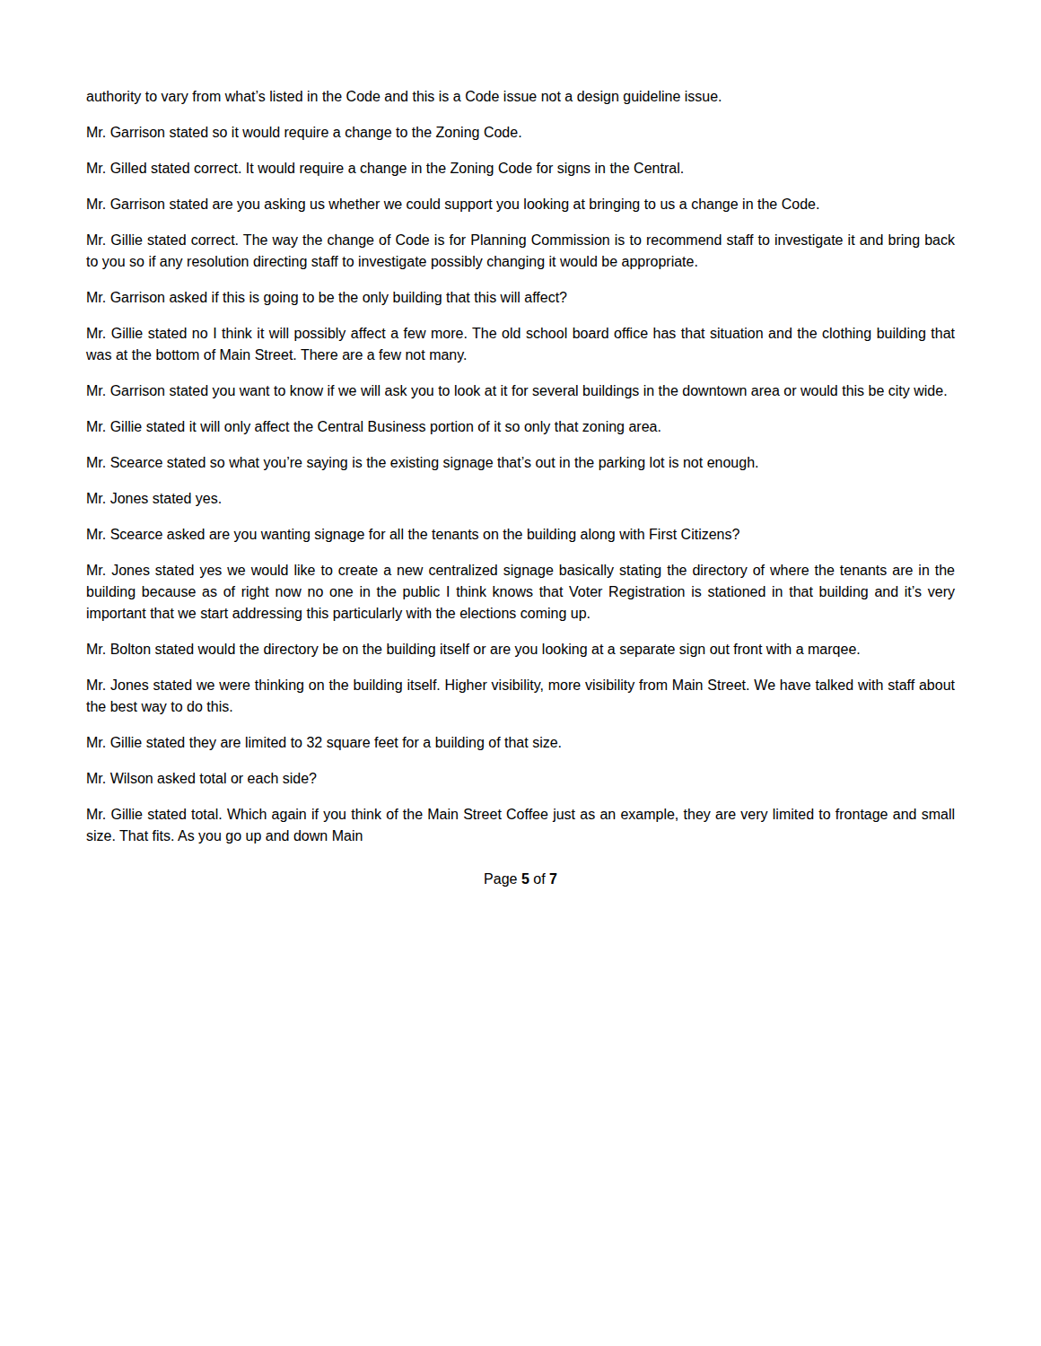authority to vary from what’s listed in the Code and this is a Code issue not a design guideline issue.
Mr. Garrison stated so it would require a change to the Zoning Code.
Mr. Gilled stated correct. It would require a change in the Zoning Code for signs in the Central.
Mr. Garrison stated are you asking us whether we could support you looking at bringing to us a change in the Code.
Mr. Gillie stated correct. The way the change of Code is for Planning Commission is to recommend staff to investigate it and bring back to you so if any resolution directing staff to investigate possibly changing it would be appropriate.
Mr. Garrison asked if this is going to be the only building that this will affect?
Mr. Gillie stated no I think it will possibly affect a few more. The old school board office has that situation and the clothing building that was at the bottom of Main Street. There are a few not many.
Mr. Garrison stated you want to know if we will ask you to look at it for several buildings in the downtown area or would this be city wide.
Mr. Gillie stated it will only affect the Central Business portion of it so only that zoning area.
Mr. Scearce stated so what you’re saying is the existing signage that’s out in the parking lot is not enough.
Mr. Jones stated yes.
Mr. Scearce asked are you wanting signage for all the tenants on the building along with First Citizens?
Mr. Jones stated yes we would like to create a new centralized signage basically stating the directory of where the tenants are in the building because as of right now no one in the public I think knows that Voter Registration is stationed in that building and it’s very important that we start addressing this particularly with the elections coming up.
Mr. Bolton stated would the directory be on the building itself or are you looking at a separate sign out front with a marqee.
Mr. Jones stated we were thinking on the building itself. Higher visibility, more visibility from Main Street. We have talked with staff about the best way to do this.
Mr. Gillie stated they are limited to 32 square feet for a building of that size.
Mr. Wilson asked total or each side?
Mr. Gillie stated total. Which again if you think of the Main Street Coffee just as an example, they are very limited to frontage and small size. That fits. As you go up and down Main
Page 5 of 7